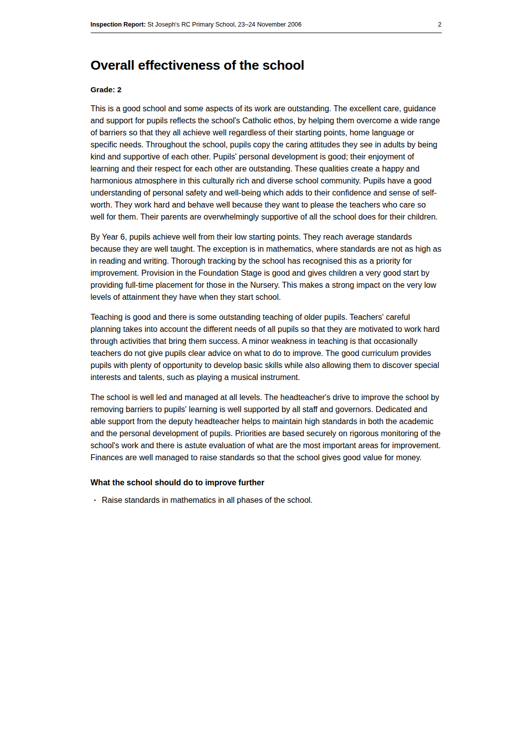Inspection Report: St Joseph's RC Primary School, 23–24 November 2006
2
Overall effectiveness of the school
Grade: 2
This is a good school and some aspects of its work are outstanding. The excellent care, guidance and support for pupils reflects the school's Catholic ethos, by helping them overcome a wide range of barriers so that they all achieve well regardless of their starting points, home language or specific needs. Throughout the school, pupils copy the caring attitudes they see in adults by being kind and supportive of each other. Pupils' personal development is good; their enjoyment of learning and their respect for each other are outstanding. These qualities create a happy and harmonious atmosphere in this culturally rich and diverse school community. Pupils have a good understanding of personal safety and well-being which adds to their confidence and sense of self-worth. They work hard and behave well because they want to please the teachers who care so well for them. Their parents are overwhelmingly supportive of all the school does for their children.
By Year 6, pupils achieve well from their low starting points. They reach average standards because they are well taught. The exception is in mathematics, where standards are not as high as in reading and writing. Thorough tracking by the school has recognised this as a priority for improvement. Provision in the Foundation Stage is good and gives children a very good start by providing full-time placement for those in the Nursery. This makes a strong impact on the very low levels of attainment they have when they start school.
Teaching is good and there is some outstanding teaching of older pupils. Teachers' careful planning takes into account the different needs of all pupils so that they are motivated to work hard through activities that bring them success. A minor weakness in teaching is that occasionally teachers do not give pupils clear advice on what to do to improve. The good curriculum provides pupils with plenty of opportunity to develop basic skills while also allowing them to discover special interests and talents, such as playing a musical instrument.
The school is well led and managed at all levels. The headteacher's drive to improve the school by removing barriers to pupils' learning is well supported by all staff and governors. Dedicated and able support from the deputy headteacher helps to maintain high standards in both the academic and the personal development of pupils. Priorities are based securely on rigorous monitoring of the school's work and there is astute evaluation of what are the most important areas for improvement. Finances are well managed to raise standards so that the school gives good value for money.
What the school should do to improve further
Raise standards in mathematics in all phases of the school.